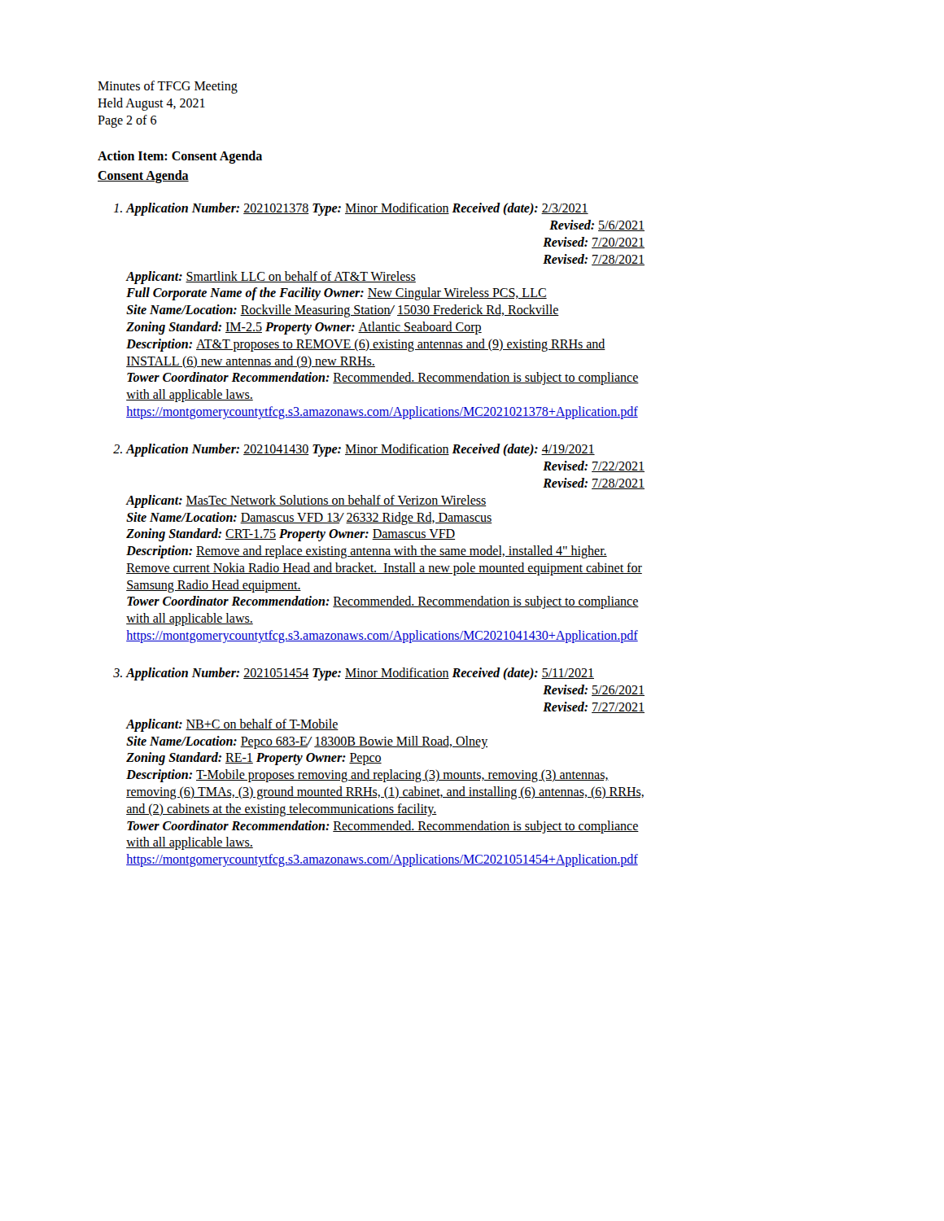Minutes of TFCG Meeting
Held August 4, 2021
Page 2 of 6
Action Item: Consent Agenda
Consent Agenda
Application Number: 2021021378 Type: Minor Modification Received (date): 2/3/2021
Revised: 5/6/2021
Revised: 7/20/2021
Revised: 7/28/2021
Applicant: Smartlink LLC on behalf of AT&T Wireless
Full Corporate Name of the Facility Owner: New Cingular Wireless PCS, LLC
Site Name/Location: Rockville Measuring Station/ 15030 Frederick Rd, Rockville
Zoning Standard: IM-2.5 Property Owner: Atlantic Seaboard Corp
Description: AT&T proposes to REMOVE (6) existing antennas and (9) existing RRHs and INSTALL (6) new antennas and (9) new RRHs.
Tower Coordinator Recommendation: Recommended. Recommendation is subject to compliance with all applicable laws.
https://montgomerycountytfcg.s3.amazonaws.com/Applications/MC2021021378+Application.pdf
Application Number: 2021041430 Type: Minor Modification Received (date): 4/19/2021
Revised: 7/22/2021
Revised: 7/28/2021
Applicant: MasTec Network Solutions on behalf of Verizon Wireless
Site Name/Location: Damascus VFD 13/ 26332 Ridge Rd, Damascus
Zoning Standard: CRT-1.75 Property Owner: Damascus VFD
Description: Remove and replace existing antenna with the same model, installed 4" higher.
Remove current Nokia Radio Head and bracket. Install a new pole mounted equipment cabinet for Samsung Radio Head equipment.
Tower Coordinator Recommendation: Recommended. Recommendation is subject to compliance with all applicable laws.
https://montgomerycountytfcg.s3.amazonaws.com/Applications/MC2021041430+Application.pdf
Application Number: 2021051454 Type: Minor Modification Received (date): 5/11/2021
Revised: 5/26/2021
Revised: 7/27/2021
Applicant: NB+C on behalf of T-Mobile
Site Name/Location: Pepco 683-E/ 18300B Bowie Mill Road, Olney
Zoning Standard: RE-1 Property Owner: Pepco
Description: T-Mobile proposes removing and replacing (3) mounts, removing (3) antennas, removing (6) TMAs, (3) ground mounted RRHs, (1) cabinet, and installing (6) antennas, (6) RRHs, and (2) cabinets at the existing telecommunications facility.
Tower Coordinator Recommendation: Recommended. Recommendation is subject to compliance with all applicable laws.
https://montgomerycountytfcg.s3.amazonaws.com/Applications/MC2021051454+Application.pdf